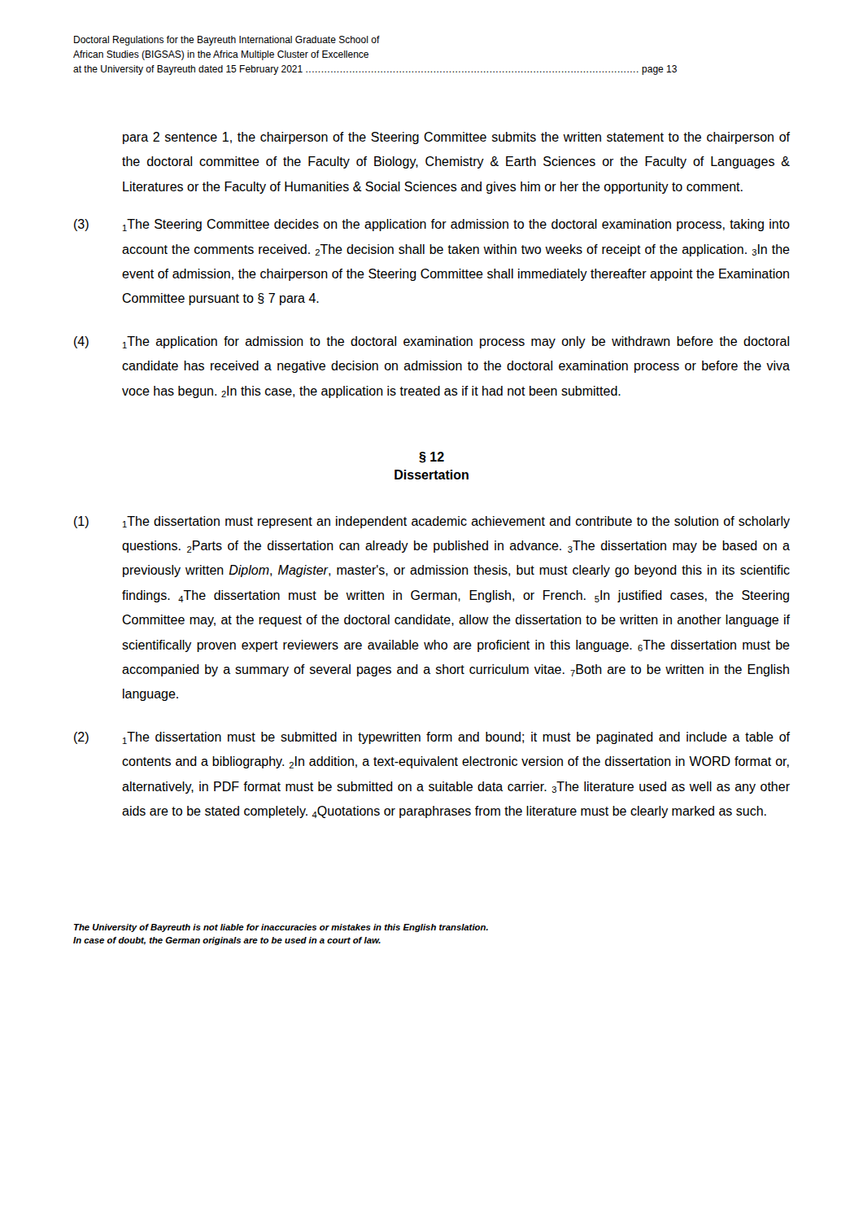Doctoral Regulations for the Bayreuth International Graduate School of
African Studies (BIGSAS) in the Africa Multiple Cluster of Excellence
at the University of Bayreuth dated 15 February 2021 ........................................................................................................... page 13
para 2 sentence 1, the chairperson of the Steering Committee submits the written statement to the chairperson of the doctoral committee of the Faculty of Biology, Chemistry & Earth Sciences or the Faculty of Languages & Literatures or the Faculty of Humanities & Social Sciences and gives him or her the opportunity to comment.
(3)
1The Steering Committee decides on the application for admission to the doctoral examination process, taking into account the comments received. 2The decision shall be taken within two weeks of receipt of the application. 3In the event of admission, the chairperson of the Steering Committee shall immediately thereafter appoint the Examination Committee pursuant to § 7 para 4.
(4)
1The application for admission to the doctoral examination process may only be withdrawn before the doctoral candidate has received a negative decision on admission to the doctoral examination process or before the viva voce has begun. 2In this case, the application is treated as if it had not been submitted.
§ 12 Dissertation
(1)
1The dissertation must represent an independent academic achievement and contribute to the solution of scholarly questions. 2Parts of the dissertation can already be published in advance. 3The dissertation may be based on a previously written Diplom, Magister, master's, or admission thesis, but must clearly go beyond this in its scientific findings. 4The dissertation must be written in German, English, or French. 5In justified cases, the Steering Committee may, at the request of the doctoral candidate, allow the dissertation to be written in another language if scientifically proven expert reviewers are available who are proficient in this language. 6The dissertation must be accompanied by a summary of several pages and a short curriculum vitae. 7Both are to be written in the English language.
(2)
1The dissertation must be submitted in typewritten form and bound; it must be paginated and include a table of contents and a bibliography. 2In addition, a text-equivalent electronic version of the dissertation in WORD format or, alternatively, in PDF format must be submitted on a suitable data carrier. 3The literature used as well as any other aids are to be stated completely. 4Quotations or paraphrases from the literature must be clearly marked as such.
The University of Bayreuth is not liable for inaccuracies or mistakes in this English translation.
In case of doubt, the German originals are to be used in a court of law.